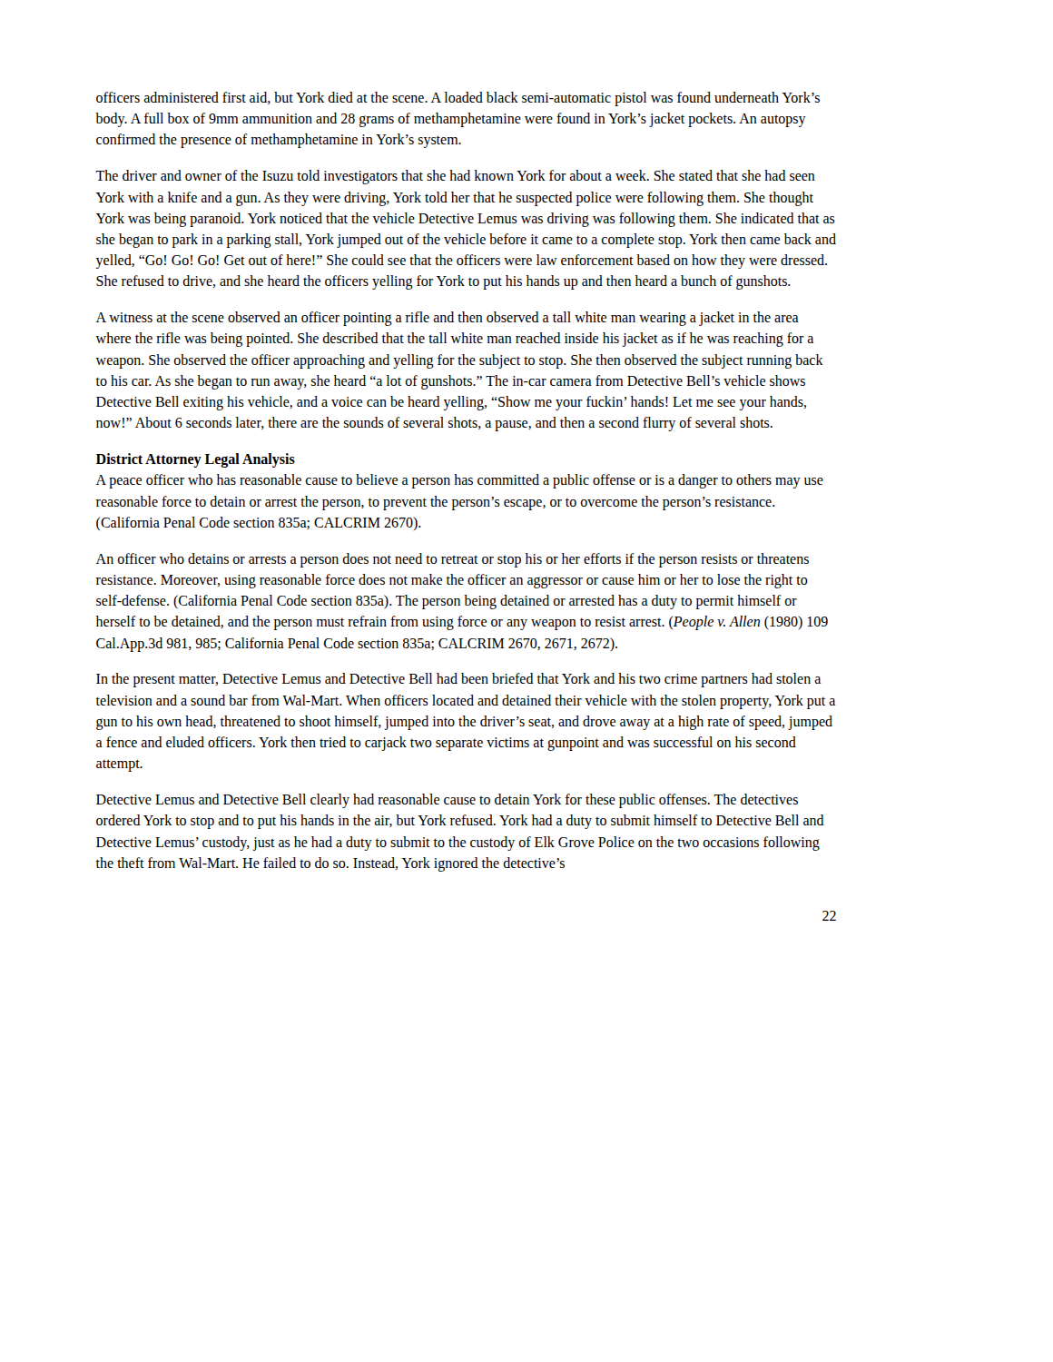officers administered first aid, but York died at the scene. A loaded black semi-automatic pistol was found underneath York’s body. A full box of 9mm ammunition and 28 grams of methamphetamine were found in York’s jacket pockets. An autopsy confirmed the presence of methamphetamine in York’s system.
The driver and owner of the Isuzu told investigators that she had known York for about a week. She stated that she had seen York with a knife and a gun. As they were driving, York told her that he suspected police were following them. She thought York was being paranoid. York noticed that the vehicle Detective Lemus was driving was following them. She indicated that as she began to park in a parking stall, York jumped out of the vehicle before it came to a complete stop. York then came back and yelled, “Go! Go! Go! Get out of here!” She could see that the officers were law enforcement based on how they were dressed. She refused to drive, and she heard the officers yelling for York to put his hands up and then heard a bunch of gunshots.
A witness at the scene observed an officer pointing a rifle and then observed a tall white man wearing a jacket in the area where the rifle was being pointed. She described that the tall white man reached inside his jacket as if he was reaching for a weapon. She observed the officer approaching and yelling for the subject to stop. She then observed the subject running back to his car. As she began to run away, she heard “a lot of gunshots.” The in-car camera from Detective Bell’s vehicle shows Detective Bell exiting his vehicle, and a voice can be heard yelling, “Show me your fuckin’ hands! Let me see your hands, now!” About 6 seconds later, there are the sounds of several shots, a pause, and then a second flurry of several shots.
District Attorney Legal Analysis
A peace officer who has reasonable cause to believe a person has committed a public offense or is a danger to others may use reasonable force to detain or arrest the person, to prevent the person’s escape, or to overcome the person’s resistance. (California Penal Code section 835a; CALCRIM 2670).
An officer who detains or arrests a person does not need to retreat or stop his or her efforts if the person resists or threatens resistance. Moreover, using reasonable force does not make the officer an aggressor or cause him or her to lose the right to self-defense. (California Penal Code section 835a). The person being detained or arrested has a duty to permit himself or herself to be detained, and the person must refrain from using force or any weapon to resist arrest. (People v. Allen (1980) 109 Cal.App.3d 981, 985; California Penal Code section 835a; CALCRIM 2670, 2671, 2672).
In the present matter, Detective Lemus and Detective Bell had been briefed that York and his two crime partners had stolen a television and a sound bar from Wal-Mart. When officers located and detained their vehicle with the stolen property, York put a gun to his own head, threatened to shoot himself, jumped into the driver’s seat, and drove away at a high rate of speed, jumped a fence and eluded officers. York then tried to carjack two separate victims at gunpoint and was successful on his second attempt.
Detective Lemus and Detective Bell clearly had reasonable cause to detain York for these public offenses. The detectives ordered York to stop and to put his hands in the air, but York refused. York had a duty to submit himself to Detective Bell and Detective Lemus’ custody, just as he had a duty to submit to the custody of Elk Grove Police on the two occasions following the theft from Wal-Mart. He failed to do so. Instead, York ignored the detective’s
22